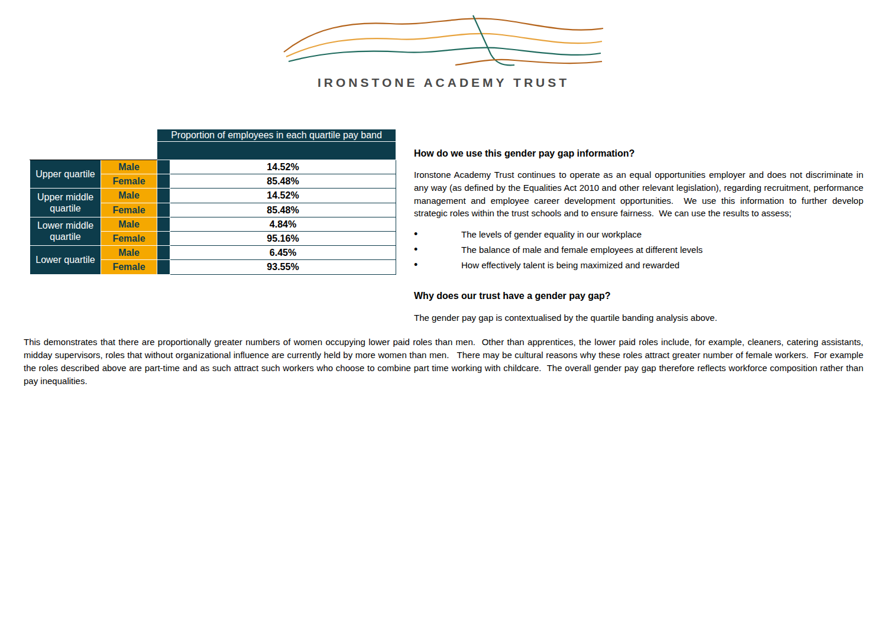IRONSTONE ACADEMY TRUST
| | | Proportion of employees in each quartile pay band |
| Upper quartile | Male | | 14.52% |
| Female | | 85.48% |
| Upper middle quartile | Male | | 14.52% |
| Female | | 85.48% |
| Lower middle quartile | Male | | 4.84% |
| Female | | 95.16% |
| Lower quartile | Male | | 6.45% |
| Female | | 93.55% |
How do we use this gender pay gap information?
Ironstone Academy Trust continues to operate as an equal opportunities employer and does not discriminate in any way (as defined by the Equalities Act 2010 and other relevant legislation), regarding recruitment, performance management and employee career development opportunities. We use this information to further develop strategic roles within the trust schools and to ensure fairness. We can use the results to assess;
The levels of gender equality in our workplace
The balance of male and female employees at different levels
How effectively talent is being maximized and rewarded
Why does our trust have a gender pay gap?
The gender pay gap is contextualised by the quartile banding analysis above.
This demonstrates that there are proportionally greater numbers of women occupying lower paid roles than men. Other than apprentices, the lower paid roles include, for example, cleaners, catering assistants, midday supervisors, roles that without organizational influence are currently held by more women than men. There may be cultural reasons why these roles attract greater number of female workers. For example the roles described above are part-time and as such attract such workers who choose to combine part time working with childcare. The overall gender pay gap therefore reflects workforce composition rather than pay inequalities.